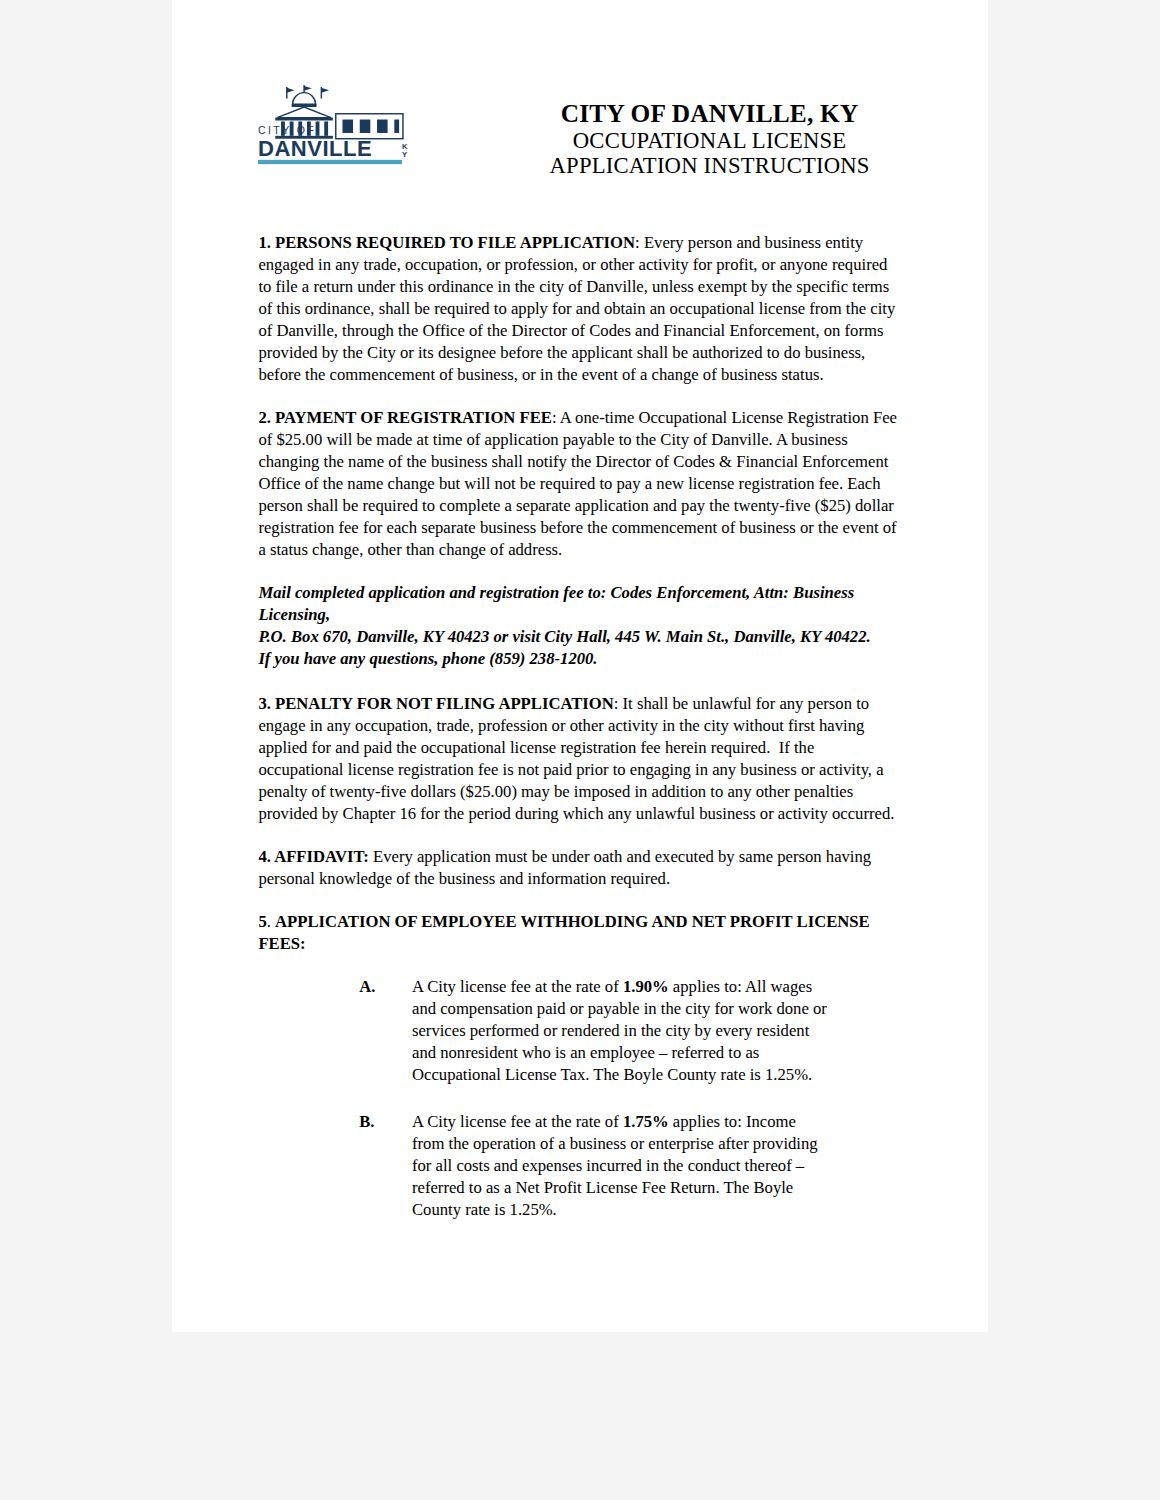CITY OF DANVILLE K Y
CITY OF DANVILLE, KY
OCCUPATIONAL LICENSE
APPLICATION INSTRUCTIONS
1. PERSONS REQUIRED TO FILE APPLICATION: Every person and business entity engaged in any trade, occupation, or profession, or other activity for profit, or anyone required to file a return under this ordinance in the city of Danville, unless exempt by the specific terms of this ordinance, shall be required to apply for and obtain an occupational license from the city of Danville, through the Office of the Director of Codes and Financial Enforcement, on forms provided by the City or its designee before the applicant shall be authorized to do business, before the commencement of business, or in the event of a change of business status.
2. PAYMENT OF REGISTRATION FEE: A one-time Occupational License Registration Fee of $25.00 will be made at time of application payable to the City of Danville. A business changing the name of the business shall notify the Director of Codes & Financial Enforcement Office of the name change but will not be required to pay a new license registration fee. Each person shall be required to complete a separate application and pay the twenty-five ($25) dollar registration fee for each separate business before the commencement of business or the event of a status change, other than change of address.
Mail completed application and registration fee to: Codes Enforcement, Attn: Business Licensing,
P.O. Box 670, Danville, KY 40423 or visit City Hall, 445 W. Main St., Danville, KY 40422.
If you have any questions, phone (859) 238-1200.
3. PENALTY FOR NOT FILING APPLICATION: It shall be unlawful for any person to engage in any occupation, trade, profession or other activity in the city without first having applied for and paid the occupational license registration fee herein required. If the occupational license registration fee is not paid prior to engaging in any business or activity, a penalty of twenty-five dollars ($25.00) may be imposed in addition to any other penalties provided by Chapter 16 for the period during which any unlawful business or activity occurred.
4. AFFIDAVIT: Every application must be under oath and executed by same person having personal knowledge of the business and information required.
5. APPLICATION OF EMPLOYEE WITHHOLDING AND NET PROFIT LICENSE FEES:
A.
A City license fee at the rate of 1.90% applies to: All wages and compensation paid or payable in the city for work done or services performed or rendered in the city by every resident and nonresident who is an employee – referred to as Occupational License Tax. The Boyle County rate is 1.25%.
B.
A City license fee at the rate of 1.75% applies to: Income from the operation of a business or enterprise after providing for all costs and expenses incurred in the conduct thereof – referred to as a Net Profit License Fee Return. The Boyle County rate is 1.25%.